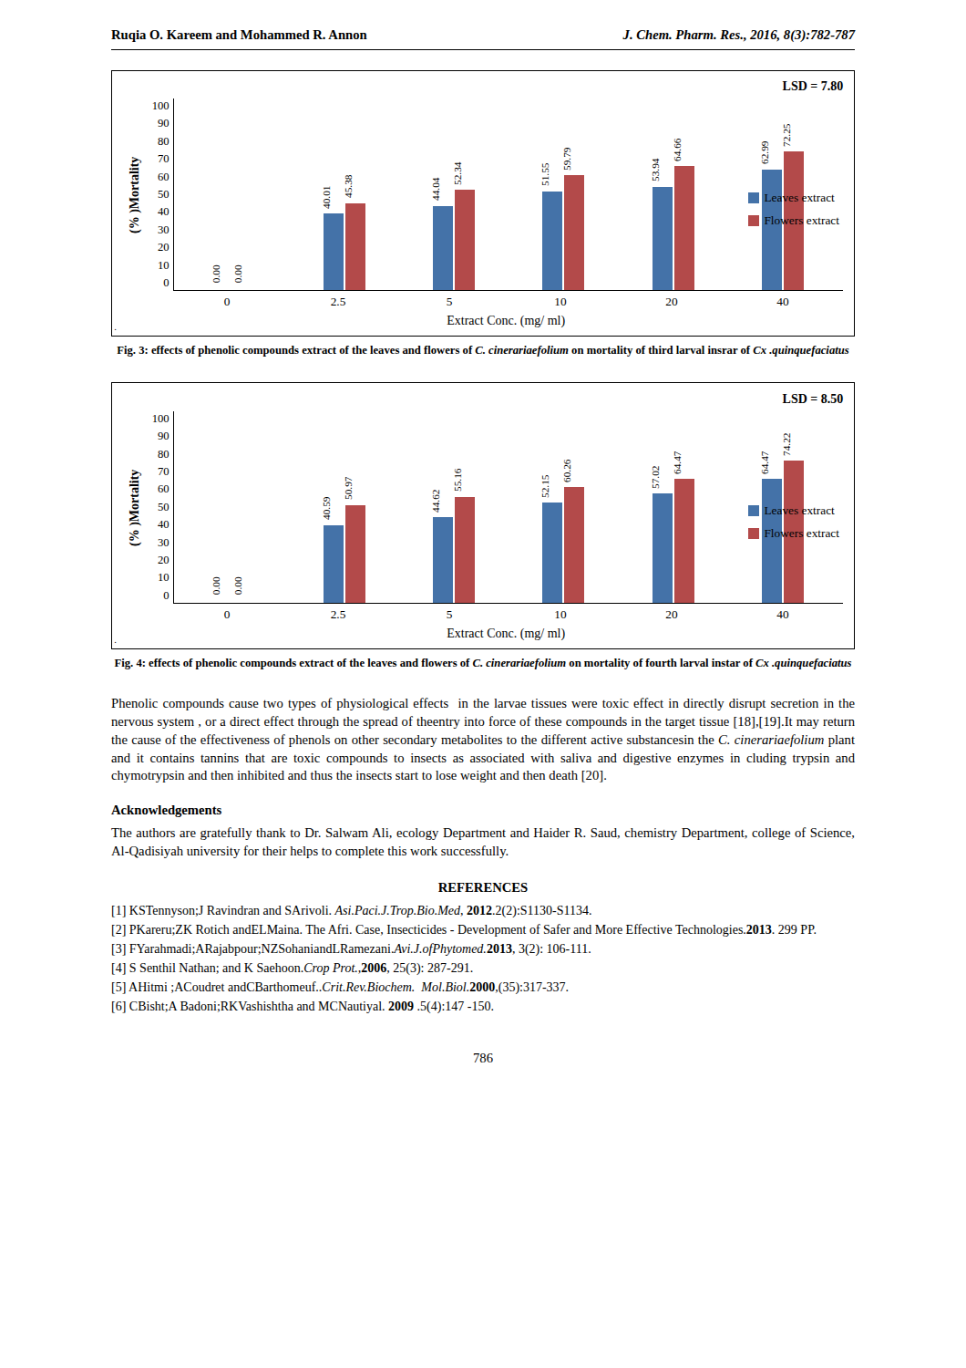Ruqia O. Kareem and Mohammed R. Annon J. Chem. Pharm. Res., 2016, 8(3):782-787
LSD = 7.80
(% )Mortality
1009080706050403020100
0.00
0.00
40.01
45.38
44.04
52.34
51.55
59.79
53.94
64.66
62.99
72.25
Leaves extract
Flowers extract
02.55102040
Extract Conc. (mg/ ml)
.
Fig. 3: effects of phenolic compounds extract of the leaves and flowers of C. cinerariaefolium on mortality of third larval insrar of Cx .quinquefaciatus
LSD = 8.50
(% )Mortality
1009080706050403020100
0.00
0.00
40.59
50.97
44.62
55.16
52.15
60.26
57.02
64.47
64.47
74.22
Leaves extract
Flowers extract
02.55102040
Extract Conc. (mg/ ml)
.
Fig. 4: effects of phenolic compounds extract of the leaves and flowers of C. cinerariaefolium on mortality of fourth larval instar of Cx .quinquefaciatus
Phenolic compounds cause two types of physiological effects in the larvae tissues were toxic effect in directly disrupt secretion in the nervous system , or a direct effect through the spread of theentry into force of these compounds in the target tissue [18],[19].It may return the cause of the effectiveness of phenols on other secondary metabolites to the different active substancesin the C. cinerariaefolium plant and it contains tannins that are toxic compounds to insects as associated with saliva and digestive enzymes in cluding trypsin and chymotrypsin and then inhibited and thus the insects start to lose weight and then death [20].
Acknowledgements
The authors are gratefully thank to Dr. Salwam Ali, ecology Department and Haider R. Saud, chemistry Department, college of Science, Al-Qadisiyah university for their helps to complete this work successfully.
REFERENCES
[1] KSTennyson;J Ravindran and SArivoli. Asi.Paci.J.Trop.Bio.Med, 2012.2(2):S1130-S1134.
[2] PKareru;ZK Rotich andELMaina. The Afri. Case, Insecticides - Development of Safer and More Effective Technologies.2013. 299 PP.
[3] FYarahmadi;ARajabpour;NZSohaniandLRamezani.Avi.J.ofPhytomed. 2013, 3(2): 106-111.
[4] S Senthil Nathan; and K Saehoon.Crop Prot.,2006, 25(3): 287-291.
[5] AHitmi ;ACoudret andCBarthomeuf..Crit.Rev.Biochem. Mol.Biol. 2000,(35):317-337.
[6] CBisht;A Badoni;RKVashishtha and MCNautiyal. 2009 .5(4):147 -150.
786